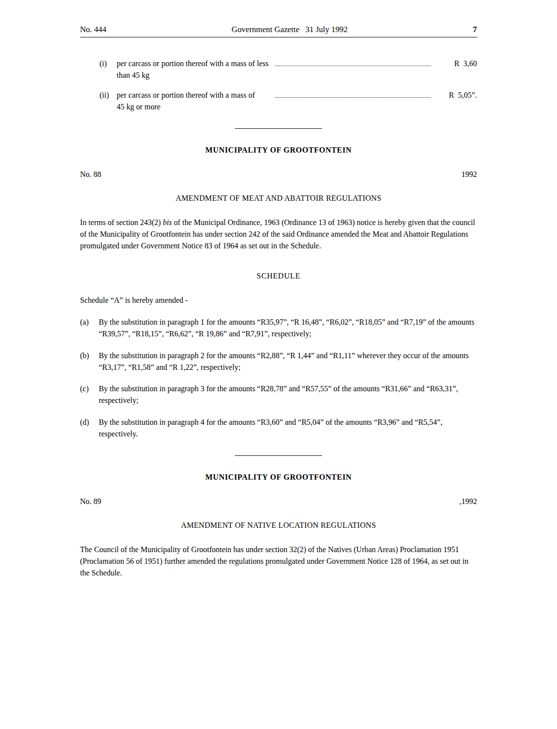No. 444 Government Gazette 31 July 1992 7
(i) per carcass or portion thereof with a mass of less than 45 kg R 3,60
(ii) per carcass or portion thereof with a mass of 45 kg or more R 5,05”.
MUNICIPALITY OF GROOTFONTEIN
No. 88 1992
AMENDMENT OF MEAT AND ABATTOIR REGULATIONS
In terms of section 243(2) bis of the Municipal Ordinance, 1963 (Ordinance 13 of 1963) notice is hereby given that the council of the Municipality of Grootfontein has under section 242 of the said Ordinance amended the Meat and Abattoir Regulations promulgated under Government Notice 83 of 1964 as set out in the Schedule.
SCHEDULE
Schedule “A” is hereby amended -
(a) By the substitution in paragraph 1 for the amounts “R35,97”, “R 16,48”, “R6,02”, “R18,05” and “R7,19” of the amounts “R39,57”, “R18,15”, “R6,62”, “R 19,86” and “R7,91”, respectively;
(b) By the substitution in paragraph 2 for the amounts “R2,88”, “R 1,44” and “R1,11” wherever they occur of the amounts “R3,17”, “R1,58” and “R 1,22”, respectively;
(c) By the substitution in paragraph 3 for the amounts “R28,78” and “R57,55” of the amounts “R31,66” and “R63,31”, respectively;
(d) By the substitution in paragraph 4 for the amounts “R3,60” and “R5,04” of the amounts “R3,96” and “R5,54”, respectively.
MUNICIPALITY OF GROOTFONTEIN
No. 89 ,1992
AMENDMENT OF NATIVE LOCATION REGULATIONS
The Council of the Municipality of Grootfontein has under section 32(2) of the Natives (Urban Areas) Proclamation 1951 (Proclamation 56 of 1951) further amended the regulations promulgated under Government Notice 128 of 1964, as set out in the Schedule.